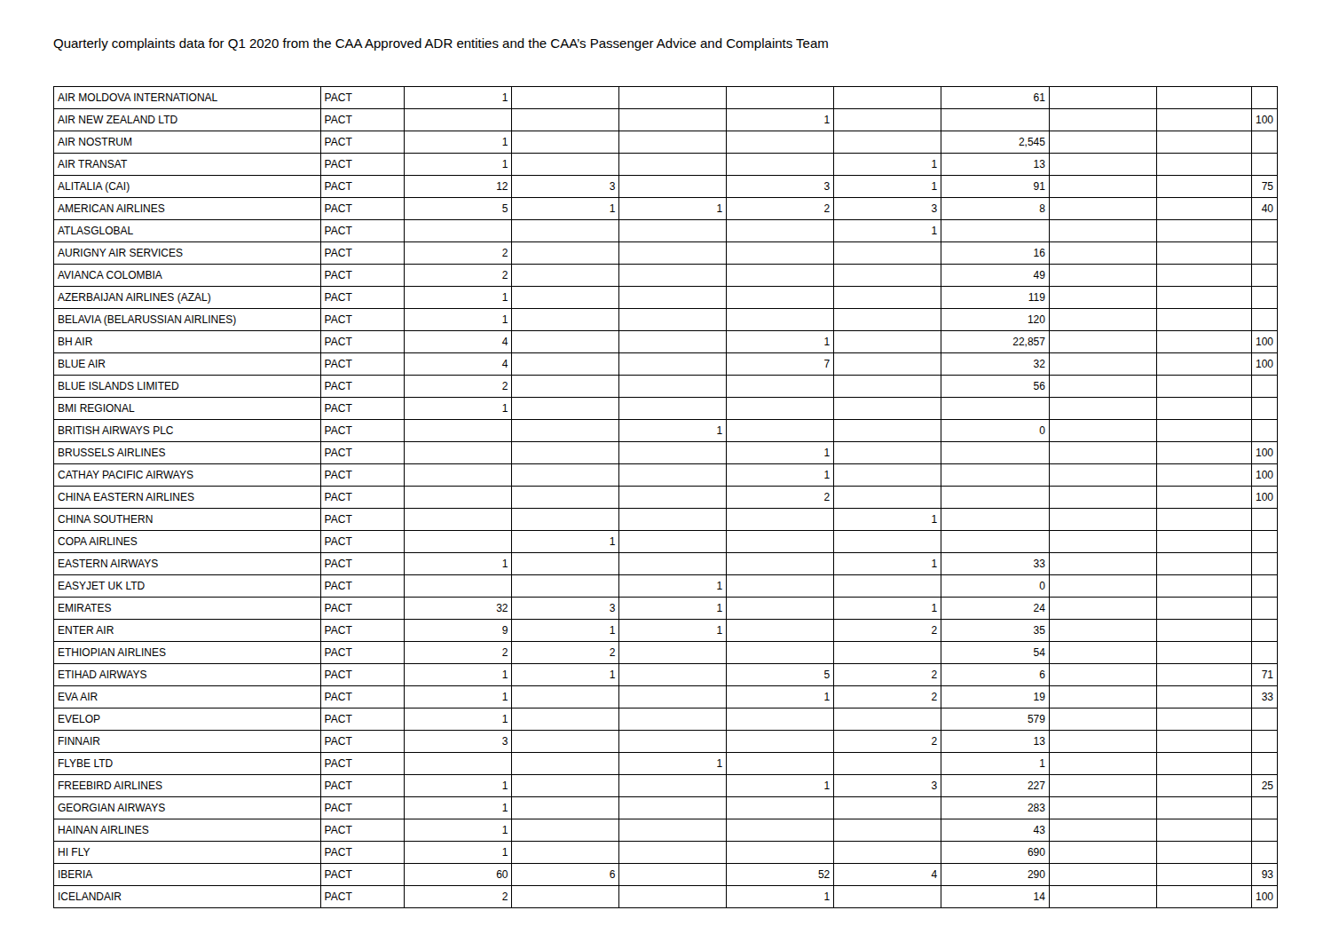Quarterly complaints data for Q1 2020 from the CAA Approved ADR entities and the CAA’s Passenger Advice and Complaints Team
| AIR MOLDOVA INTERNATIONAL | PACT | 1 | | | | | 61 | | | |
| AIR NEW ZEALAND LTD | PACT | | | | 1 | | | | | 100 |
| AIR NOSTRUM | PACT | 1 | | | | | 2,545 | | | |
| AIR TRANSAT | PACT | 1 | | | | 1 | 13 | | | |
| ALITALIA (CAI) | PACT | 12 | 3 | | 3 | 1 | 91 | | | 75 |
| AMERICAN AIRLINES | PACT | 5 | 1 | 1 | 2 | 3 | 8 | | | 40 |
| ATLASGLOBAL | PACT | | | | | 1 | | | | |
| AURIGNY AIR SERVICES | PACT | 2 | | | | | 16 | | | |
| AVIANCA COLOMBIA | PACT | 2 | | | | | 49 | | | |
| AZERBAIJAN AIRLINES (AZAL) | PACT | 1 | | | | | 119 | | | |
| BELAVIA (BELARUSSIAN AIRLINES) | PACT | 1 | | | | | 120 | | | |
| BH AIR | PACT | 4 | | | 1 | | 22,857 | | | 100 |
| BLUE AIR | PACT | 4 | | | 7 | | 32 | | | 100 |
| BLUE ISLANDS LIMITED | PACT | 2 | | | | | 56 | | | |
| BMI REGIONAL | PACT | 1 | | | | | | | | |
| BRITISH AIRWAYS PLC | PACT | | | 1 | | | 0 | | | |
| BRUSSELS AIRLINES | PACT | | | | 1 | | | | | 100 |
| CATHAY PACIFIC AIRWAYS | PACT | | | | 1 | | | | | 100 |
| CHINA EASTERN AIRLINES | PACT | | | | 2 | | | | | 100 |
| CHINA SOUTHERN | PACT | | | | | 1 | | | | |
| COPA AIRLINES | PACT | | 1 | | | | | | | |
| EASTERN AIRWAYS | PACT | 1 | | | | 1 | 33 | | | |
| EASYJET UK LTD | PACT | | | 1 | | | 0 | | | |
| EMIRATES | PACT | 32 | 3 | 1 | | 1 | 24 | | | |
| ENTER AIR | PACT | 9 | 1 | 1 | | 2 | 35 | | | |
| ETHIOPIAN AIRLINES | PACT | 2 | 2 | | | | 54 | | | |
| ETIHAD AIRWAYS | PACT | 1 | 1 | | 5 | 2 | 6 | | | 71 |
| EVA AIR | PACT | 1 | | | 1 | 2 | 19 | | | 33 |
| EVELOP | PACT | 1 | | | | | 579 | | | |
| FINNAIR | PACT | 3 | | | | 2 | 13 | | | |
| FLYBE LTD | PACT | | | 1 | | | 1 | | | |
| FREEBIRD AIRLINES | PACT | 1 | | | 1 | 3 | 227 | | | 25 |
| GEORGIAN AIRWAYS | PACT | 1 | | | | | 283 | | | |
| HAINAN AIRLINES | PACT | 1 | | | | | 43 | | | |
| HI FLY | PACT | 1 | | | | | 690 | | | |
| IBERIA | PACT | 60 | 6 | | 52 | 4 | 290 | | | 93 |
| ICELANDAIR | PACT | 2 | | | 1 | | 14 | | | 100 |